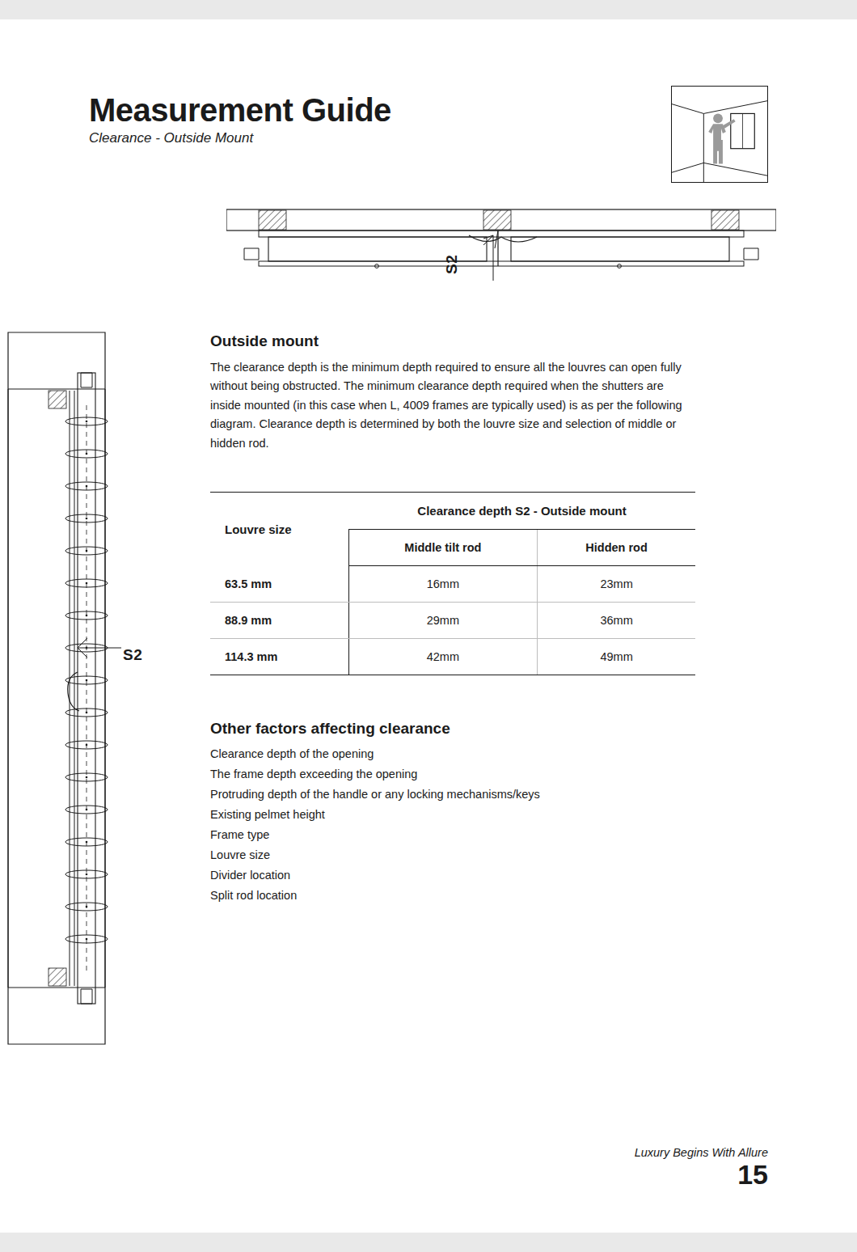Measurement Guide
Clearance - Outside Mount
S2
S2
Outside mount
The clearance depth is the minimum depth required to ensure all the louvres can open fully without being obstructed. The minimum clearance depth required when the shutters are inside mounted (in this case when L, 4009 frames are typically used) is as per the following diagram. Clearance depth is determined by both the louvre size and selection of middle or hidden rod.
| Louvre size | Clearance depth S2 - Outside mount |
| --- | --- |
| Middle tilt rod | Hidden rod |
| 63.5 mm | 16mm | 23mm |
| 88.9 mm | 29mm | 36mm |
| 114.3 mm | 42mm | 49mm |
Other factors affecting clearance
Clearance depth of the opening
The frame depth exceeding the opening
Protruding depth of the handle or any locking mechanisms/keys
Existing pelmet height
Frame type
Louvre size
Divider location
Split rod location
Luxury Begins With Allure
15